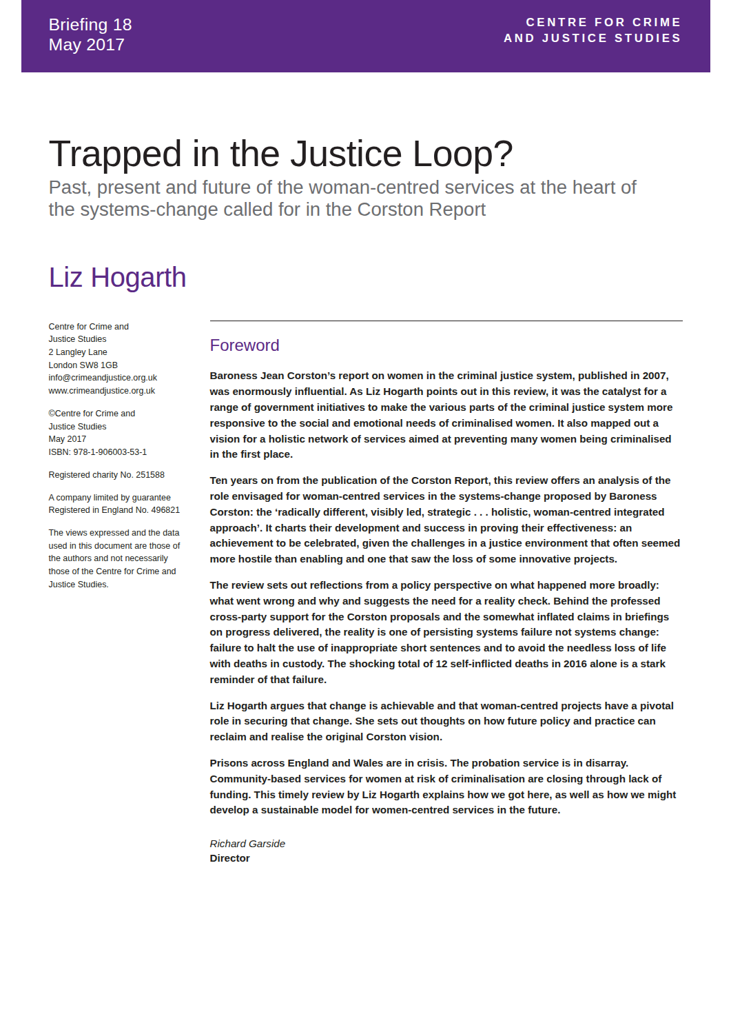Briefing 18 May 2017
Centre for Crime
and Justice Studies
Trapped in the Justice Loop?
Past, present and future of the woman-centred services at the heart of the systems-change called for in the Corston Report
Liz Hogarth
Centre for Crime and
Justice Studies
2 Langley Lane
London SW8 1GB
info@crimeandjustice.org.uk
www.crimeandjustice.org.uk
©Centre for Crime and
Justice Studies
May 2017
ISBN: 978-1-906003-53-1
Registered charity No. 251588
A company limited by guarantee
Registered in England No. 496821
The views expressed and the data used in this document are those of the authors and not necessarily those of the Centre for Crime and Justice Studies.
Foreword
Baroness Jean Corston’s report on women in the criminal justice system, published in 2007, was enormously influential. As Liz Hogarth points out in this review, it was the catalyst for a range of government initiatives to make the various parts of the criminal justice system more responsive to the social and emotional needs of criminalised women. It also mapped out a vision for a holistic network of services aimed at preventing many women being criminalised in the first place.
Ten years on from the publication of the Corston Report, this review offers an analysis of the role envisaged for woman-centred services in the systems-change proposed by Baroness Corston: the ‘radically different, visibly led, strategic . . . holistic, woman-centred integrated approach’. It charts their development and success in proving their effectiveness: an achievement to be celebrated, given the challenges in a justice environment that often seemed more hostile than enabling and one that saw the loss of some innovative projects.
The review sets out reflections from a policy perspective on what happened more broadly: what went wrong and why and suggests the need for a reality check. Behind the professed cross-party support for the Corston proposals and the somewhat inflated claims in briefings on progress delivered, the reality is one of persisting systems failure not systems change: failure to halt the use of inappropriate short sentences and to avoid the needless loss of life with deaths in custody. The shocking total of 12 self-inflicted deaths in 2016 alone is a stark reminder of that failure.
Liz Hogarth argues that change is achievable and that woman-centred projects have a pivotal role in securing that change. She sets out thoughts on how future policy and practice can reclaim and realise the original Corston vision.
Prisons across England and Wales are in crisis. The probation service is in disarray. Community-based services for women at risk of criminalisation are closing through lack of funding. This timely review by Liz Hogarth explains how we got here, as well as how we might develop a sustainable model for women-centred services in the future.
Richard Garside
Director